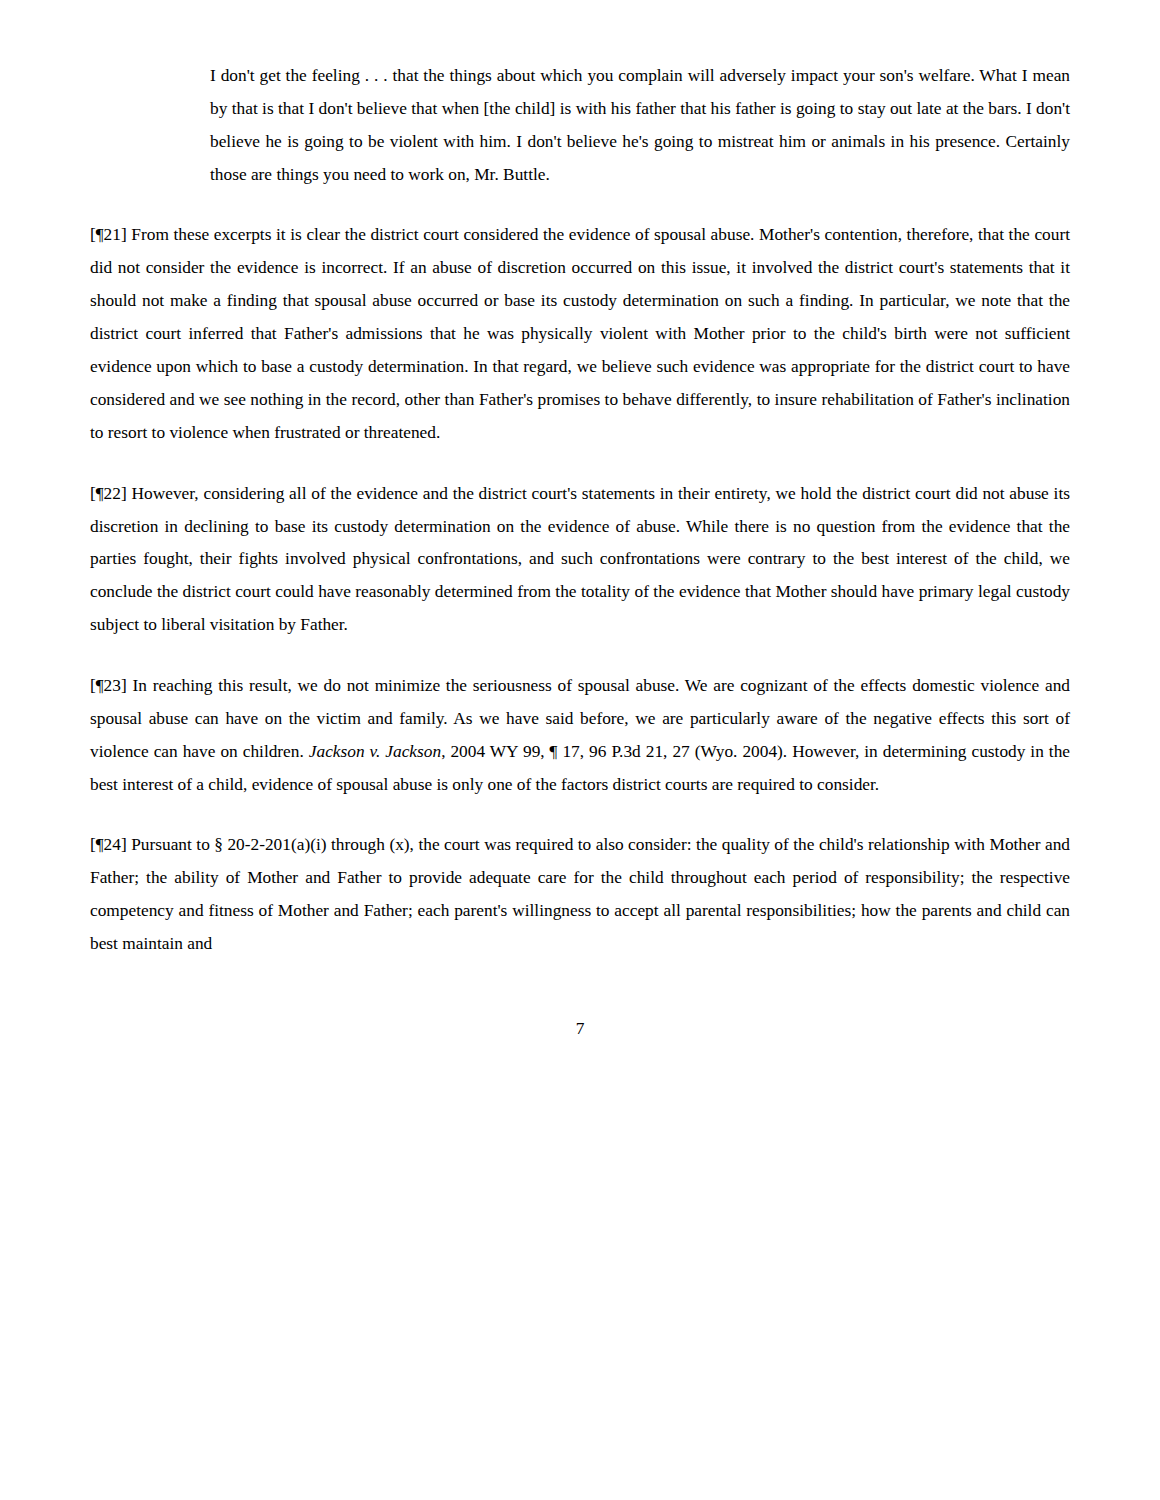I don't get the feeling . . . that the things about which you complain will adversely impact your son's welfare. What I mean by that is that I don't believe that when [the child] is with his father that his father is going to stay out late at the bars. I don't believe he is going to be violent with him. I don't believe he's going to mistreat him or animals in his presence. Certainly those are things you need to work on, Mr. Buttle.
[¶21] From these excerpts it is clear the district court considered the evidence of spousal abuse. Mother's contention, therefore, that the court did not consider the evidence is incorrect. If an abuse of discretion occurred on this issue, it involved the district court's statements that it should not make a finding that spousal abuse occurred or base its custody determination on such a finding. In particular, we note that the district court inferred that Father's admissions that he was physically violent with Mother prior to the child's birth were not sufficient evidence upon which to base a custody determination. In that regard, we believe such evidence was appropriate for the district court to have considered and we see nothing in the record, other than Father's promises to behave differently, to insure rehabilitation of Father's inclination to resort to violence when frustrated or threatened.
[¶22] However, considering all of the evidence and the district court's statements in their entirety, we hold the district court did not abuse its discretion in declining to base its custody determination on the evidence of abuse. While there is no question from the evidence that the parties fought, their fights involved physical confrontations, and such confrontations were contrary to the best interest of the child, we conclude the district court could have reasonably determined from the totality of the evidence that Mother should have primary legal custody subject to liberal visitation by Father.
[¶23] In reaching this result, we do not minimize the seriousness of spousal abuse. We are cognizant of the effects domestic violence and spousal abuse can have on the victim and family. As we have said before, we are particularly aware of the negative effects this sort of violence can have on children. Jackson v. Jackson, 2004 WY 99, ¶ 17, 96 P.3d 21, 27 (Wyo. 2004). However, in determining custody in the best interest of a child, evidence of spousal abuse is only one of the factors district courts are required to consider.
[¶24] Pursuant to § 20-2-201(a)(i) through (x), the court was required to also consider: the quality of the child's relationship with Mother and Father; the ability of Mother and Father to provide adequate care for the child throughout each period of responsibility; the respective competency and fitness of Mother and Father; each parent's willingness to accept all parental responsibilities; how the parents and child can best maintain and
7